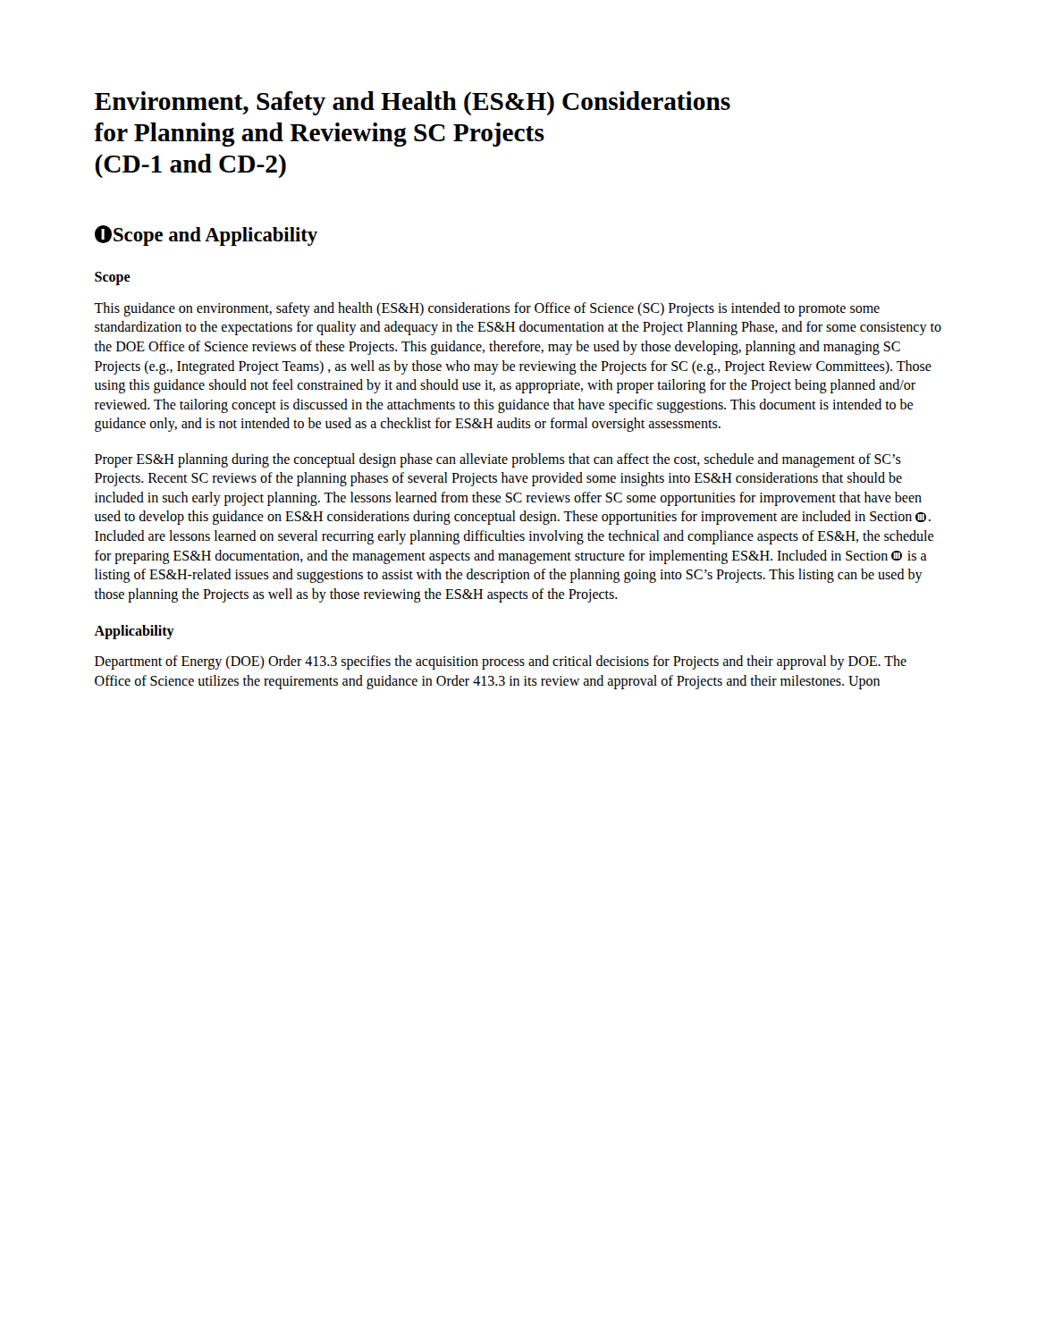Environment, Safety and Health (ES&H) Considerations
for Planning and Reviewing SC Projects
(CD-1 and CD-2)
Scope and Applicability
Scope
This guidance on environment, safety and health (ES&H) considerations for Office of Science (SC) Projects is intended to promote some standardization to the expectations for quality and adequacy in the ES&H documentation at the Project Planning Phase, and for some consistency to the DOE Office of Science reviews of these Projects. This guidance, therefore, may be used by those developing, planning and managing SC Projects (e.g., Integrated Project Teams) , as well as by those who may be reviewing the Projects for SC (e.g., Project Review Committees). Those using this guidance should not feel constrained by it and should use it, as appropriate, with proper tailoring for the Project being planned and/or reviewed. The tailoring concept is discussed in the attachments to this guidance that have specific suggestions. This document is intended to be guidance only, and is not intended to be used as a checklist for ES&H audits or formal oversight assessments.
Proper ES&H planning during the conceptual design phase can alleviate problems that can affect the cost, schedule and management of SC’s Projects. Recent SC reviews of the planning phases of several Projects have provided some insights into ES&H considerations that should be included in such early project planning. The lessons learned from these SC reviews offer SC some opportunities for improvement that have been used to develop this guidance on ES&H considerations during conceptual design. These opportunities for improvement are included in Section . Included are lessons learned on several recurring early planning difficulties involving the technical and compliance aspects of ES&H, the schedule for preparing ES&H documentation, and the management aspects and management structure for implementing ES&H. Included in Section is a listing of ES&H-related issues and suggestions to assist with the description of the planning going into SC’s Projects. This listing can be used by those planning the Projects as well as by those reviewing the ES&H aspects of the Projects.
Applicability
Department of Energy (DOE) Order 413.3 specifies the acquisition process and critical decisions for Projects and their approval by DOE. The Office of Science utilizes the requirements and guidance in Order 413.3 in its review and approval of Projects and their milestones. Upon